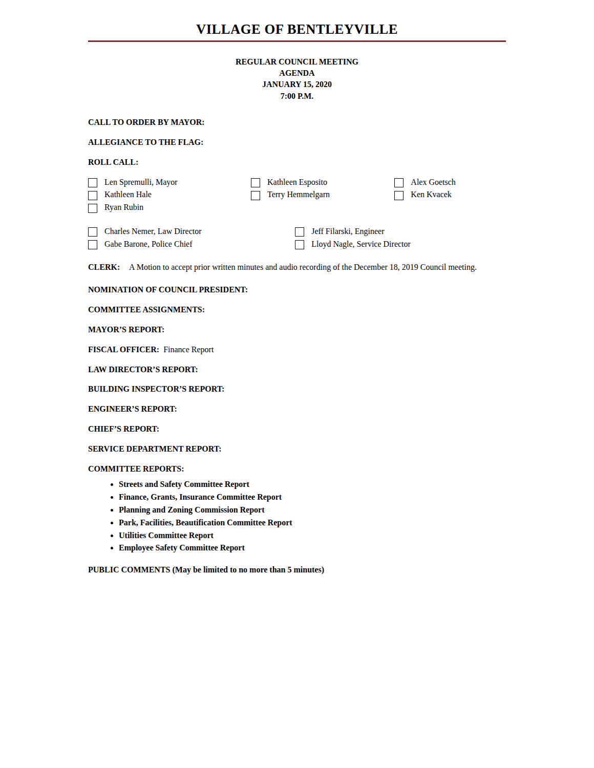VILLAGE OF BENTLEYVILLE
REGULAR COUNCIL MEETING
AGENDA
JANUARY 15, 2020
7:00 P.M.
CALL TO ORDER BY MAYOR:
ALLEGIANCE TO THE FLAG:
ROLL CALL:
| Len Spremulli, Mayor | Kathleen Esposito | Alex Goetsch |
| Kathleen Hale | Terry Hemmelgarn | Ken Kvacek |
| Ryan Rubin | | |
| Charles Nemer, Law Director | Jeff Filarski, Engineer |
| Gabe Barone, Police Chief | Lloyd Nagle, Service Director |
CLERK:
A Motion to accept prior written minutes and audio recording of the December 18, 2019 Council meeting.
NOMINATION OF COUNCIL PRESIDENT:
COMMITTEE ASSIGNMENTS:
MAYOR’S REPORT:
FISCAL OFFICER: Finance Report
LAW DIRECTOR’S REPORT:
BUILDING INSPECTOR’S REPORT:
ENGINEER’S REPORT:
CHIEF’S REPORT:
SERVICE DEPARTMENT REPORT:
COMMITTEE REPORTS:
Streets and Safety Committee Report
Finance, Grants, Insurance Committee Report
Planning and Zoning Commission Report
Park, Facilities, Beautification Committee Report
Utilities Committee Report
Employee Safety Committee Report
PUBLIC COMMENTS (May be limited to no more than 5 minutes)